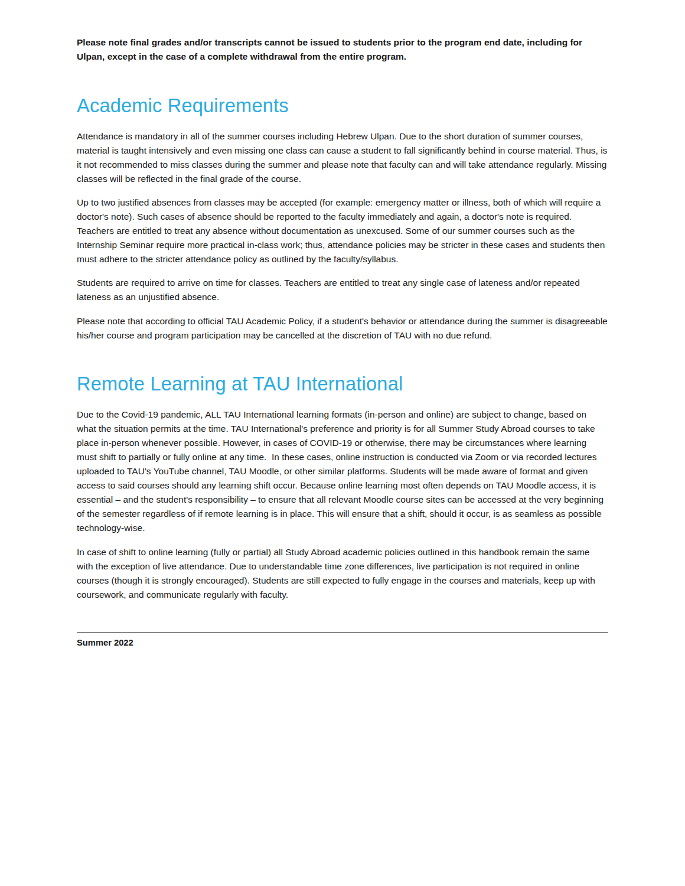Please note final grades and/or transcripts cannot be issued to students prior to the program end date, including for Ulpan, except in the case of a complete withdrawal from the entire program.
Academic Requirements
Attendance is mandatory in all of the summer courses including Hebrew Ulpan. Due to the short duration of summer courses, material is taught intensively and even missing one class can cause a student to fall significantly behind in course material. Thus, is it not recommended to miss classes during the summer and please note that faculty can and will take attendance regularly. Missing classes will be reflected in the final grade of the course.
Up to two justified absences from classes may be accepted (for example: emergency matter or illness, both of which will require a doctor's note). Such cases of absence should be reported to the faculty immediately and again, a doctor's note is required. Teachers are entitled to treat any absence without documentation as unexcused. Some of our summer courses such as the Internship Seminar require more practical in-class work; thus, attendance policies may be stricter in these cases and students then must adhere to the stricter attendance policy as outlined by the faculty/syllabus.
Students are required to arrive on time for classes. Teachers are entitled to treat any single case of lateness and/or repeated lateness as an unjustified absence.
Please note that according to official TAU Academic Policy, if a student's behavior or attendance during the summer is disagreeable his/her course and program participation may be cancelled at the discretion of TAU with no due refund.
Remote Learning at TAU International
Due to the Covid-19 pandemic, ALL TAU International learning formats (in-person and online) are subject to change, based on what the situation permits at the time. TAU International's preference and priority is for all Summer Study Abroad courses to take place in-person whenever possible. However, in cases of COVID-19 or otherwise, there may be circumstances where learning must shift to partially or fully online at any time. In these cases, online instruction is conducted via Zoom or via recorded lectures uploaded to TAU's YouTube channel, TAU Moodle, or other similar platforms. Students will be made aware of format and given access to said courses should any learning shift occur. Because online learning most often depends on TAU Moodle access, it is essential – and the student's responsibility – to ensure that all relevant Moodle course sites can be accessed at the very beginning of the semester regardless of if remote learning is in place. This will ensure that a shift, should it occur, is as seamless as possible technology-wise.
In case of shift to online learning (fully or partial) all Study Abroad academic policies outlined in this handbook remain the same with the exception of live attendance. Due to understandable time zone differences, live participation is not required in online courses (though it is strongly encouraged). Students are still expected to fully engage in the courses and materials, keep up with coursework, and communicate regularly with faculty.
Summer 2022